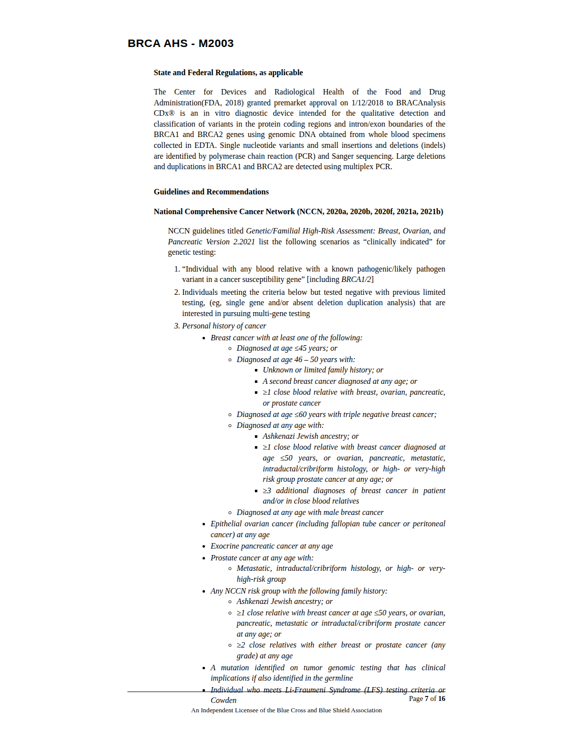BRCA AHS - M2003
State and Federal Regulations, as applicable
The Center for Devices and Radiological Health of the Food and Drug Administration(FDA, 2018) granted premarket approval on 1/12/2018 to BRACAnalysis CDx® is an in vitro diagnostic device intended for the qualitative detection and classification of variants in the protein coding regions and intron/exon boundaries of the BRCA1 and BRCA2 genes using genomic DNA obtained from whole blood specimens collected in EDTA. Single nucleotide variants and small insertions and deletions (indels) are identified by polymerase chain reaction (PCR) and Sanger sequencing. Large deletions and duplications in BRCA1 and BRCA2 are detected using multiplex PCR.
Guidelines and Recommendations
National Comprehensive Cancer Network (NCCN, 2020a, 2020b, 2020f, 2021a, 2021b)
NCCN guidelines titled Genetic/Familial High-Risk Assessment: Breast, Ovarian, and Pancreatic Version 2.2021 list the following scenarios as “clinically indicated” for genetic testing:
“Individual with any blood relative with a known pathogenic/likely pathogen variant in a cancer susceptibility gene” [including BRCA1/2]
Individuals meeting the criteria below but tested negative with previous limited testing, (eg, single gene and/or absent deletion duplication analysis) that are interested in pursuing multi-gene testing
Personal history of cancer
Breast cancer with at least one of the following:
Diagnosed at age ≤45 years; or
Diagnosed at age 46 – 50 years with:
Unknown or limited family history; or
A second breast cancer diagnosed at any age; or
≥1 close blood relative with breast, ovarian, pancreatic, or prostate cancer
Diagnosed at age ≤60 years with triple negative breast cancer;
Diagnosed at any age with:
Ashkenazi Jewish ancestry; or
≥1 close blood relative with breast cancer diagnosed at age ≤50 years, or ovarian, pancreatic, metastatic, intraductal/cribriform histology, or high- or very-high risk group prostate cancer at any age; or
≥3 additional diagnoses of breast cancer in patient and/or in close blood relatives
Diagnosed at any age with male breast cancer
Epithelial ovarian cancer (including fallopian tube cancer or peritoneal cancer) at any age
Exocrine pancreatic cancer at any age
Prostate cancer at any age with:
Metastatic, intraductal/cribriform histology, or high- or very-high-risk group
Any NCCN risk group with the following family history:
Ashkenazi Jewish ancestry; or
≥1 close relative with breast cancer at age ≤50 years, or ovarian, pancreatic, metastatic or intraductal/cribriform prostate cancer at any age; or
≥2 close relatives with either breast or prostate cancer (any grade) at any age
A mutation identified on tumor genomic testing that has clinical implications if also identified in the germline
Individual who meets Li-Fraumeni Syndrome (LFS) testing criteria or Cowden
Page 7 of 16
An Independent Licensee of the Blue Cross and Blue Shield Association